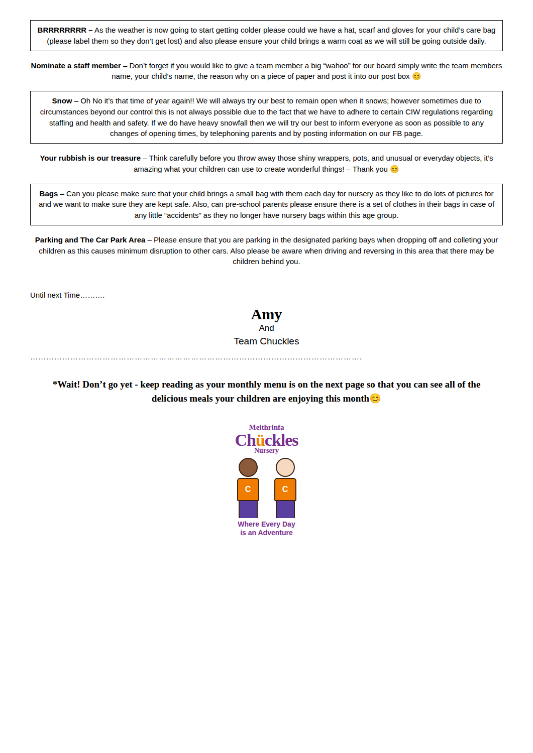BRRRRRRRR – As the weather is now going to start getting colder please could we have a hat, scarf and gloves for your child’s care bag (please label them so they don’t get lost) and also please ensure your child brings a warm coat as we will still be going outside daily.
Nominate a staff member – Don’t forget if you would like to give a team member a big “wahoo” for our board simply write the team members name, your child’s name, the reason why on a piece of paper and post it into our post box 😊
Snow – Oh No it’s that time of year again!! We will always try our best to remain open when it snows; however sometimes due to circumstances beyond our control this is not always possible due to the fact that we have to adhere to certain CIW regulations regarding staffing and health and safety. If we do have heavy snowfall then we will try our best to inform everyone as soon as possible to any changes of opening times, by telephoning parents and by posting information on our FB page.
Your rubbish is our treasure – Think carefully before you throw away those shiny wrappers, pots, and unusual or everyday objects, it’s amazing what your children can use to create wonderful things! – Thank you 😊
Bags – Can you please make sure that your child brings a small bag with them each day for nursery as they like to do lots of pictures for and we want to make sure they are kept safe. Also, can pre-school parents please ensure there is a set of clothes in their bags in case of any little “accidents” as they no longer have nursery bags within this age group.
Parking and The Car Park Area – Please ensure that you are parking in the designated parking bays when dropping off and colleting your children as this causes minimum disruption to other cars. Also please be aware when driving and reversing in this area that there may be children behind you.
Until next Time……….
Amy
And
Team Chuckles
…………………………………………………………………………………………………………….
*Wait! Don’t go yet - keep reading as your monthly menu is on the next page so that you can see all of the delicious meals your children are enjoying this month😊
Meithrinfa Chückles Nursery
C
C
Where Every Day
is an Adventure